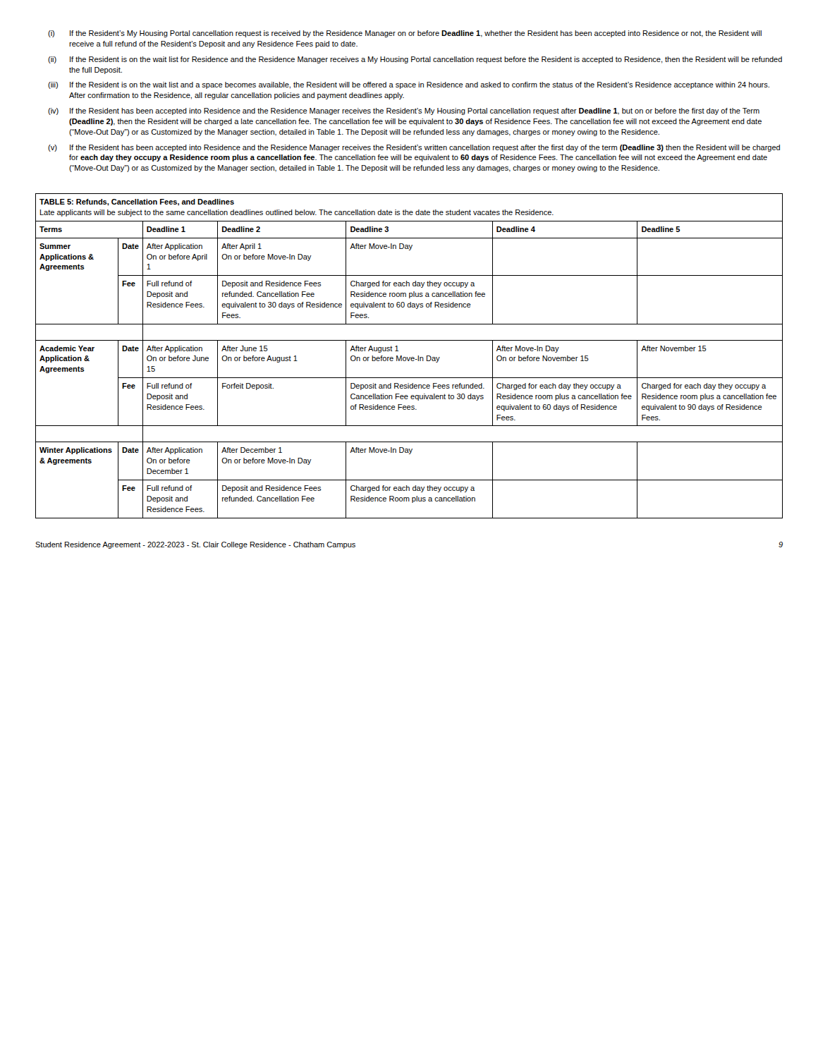(i) If the Resident’s My Housing Portal cancellation request is received by the Residence Manager on or before Deadline 1, whether the Resident has been accepted into Residence or not, the Resident will receive a full refund of the Resident’s Deposit and any Residence Fees paid to date.
(ii) If the Resident is on the wait list for Residence and the Residence Manager receives a My Housing Portal cancellation request before the Resident is accepted to Residence, then the Resident will be refunded the full Deposit.
(iii) If the Resident is on the wait list and a space becomes available, the Resident will be offered a space in Residence and asked to confirm the status of the Resident’s Residence acceptance within 24 hours. After confirmation to the Residence, all regular cancellation policies and payment deadlines apply.
(iv) If the Resident has been accepted into Residence and the Residence Manager receives the Resident’s My Housing Portal cancellation request after Deadline 1, but on or before the first day of the Term (Deadline 2), then the Resident will be charged a late cancellation fee. The cancellation fee will be equivalent to 30 days of Residence Fees. The cancellation fee will not exceed the Agreement end date (“Move-Out Day”) or as Customized by the Manager section, detailed in Table 1. The Deposit will be refunded less any damages, charges or money owing to the Residence.
(v) If the Resident has been accepted into Residence and the Residence Manager receives the Resident’s written cancellation request after the first day of the term (Deadline 3) then the Resident will be charged for each day they occupy a Residence room plus a cancellation fee. The cancellation fee will be equivalent to 60 days of Residence Fees. The cancellation fee will not exceed the Agreement end date (“Move-Out Day”) or as Customized by the Manager section, detailed in Table 1. The Deposit will be refunded less any damages, charges or money owing to the Residence.
| TABLE 5: Refunds, Cancellation Fees, and Deadlines Late applicants will be subject to the same cancellation deadlines outlined below. The cancellation date is the date the student vacates the Residence. |
| Terms | Deadline 1 | Deadline 2 | Deadline 3 | Deadline 4 | Deadline 5 |
| Summer Applications & Agreements | Date | After Application On or before April 1 | After April 1 On or before Move-In Day | After Move-In Day | | |
| Fee | Full refund of Deposit and Residence Fees. | Deposit and Residence Fees refunded. Cancellation Fee equivalent to 30 days of Residence Fees. | Charged for each day they occupy a Residence room plus a cancellation fee equivalent to 60 days of Residence Fees. | | |
| Academic Year Application & Agreements | Date | After Application On or before June 15 | After June 15 On or before August 1 | After August 1 On or before Move-In Day | After Move-In Day On or before November 15 | After November 15 |
| Fee | Full refund of Deposit and Residence Fees. | Forfeit Deposit. | Deposit and Residence Fees refunded. Cancellation Fee equivalent to 30 days of Residence Fees. | Charged for each day they occupy a Residence room plus a cancellation fee equivalent to 60 days of Residence Fees. | Charged for each day they occupy a Residence room plus a cancellation fee equivalent to 90 days of Residence Fees. |
| Winter Applications & Agreements | Date | After Application On or before December 1 | After December 1 On or before Move-In Day | After Move-In Day | | |
| Fee | Full refund of Deposit and Residence Fees. | Deposit and Residence Fees refunded. Cancellation Fee | Charged for each day they occupy a Residence Room plus a cancellation | | |
Student Residence Agreement - 2022-2023 - St. Clair College Residence - Chatham Campus 9